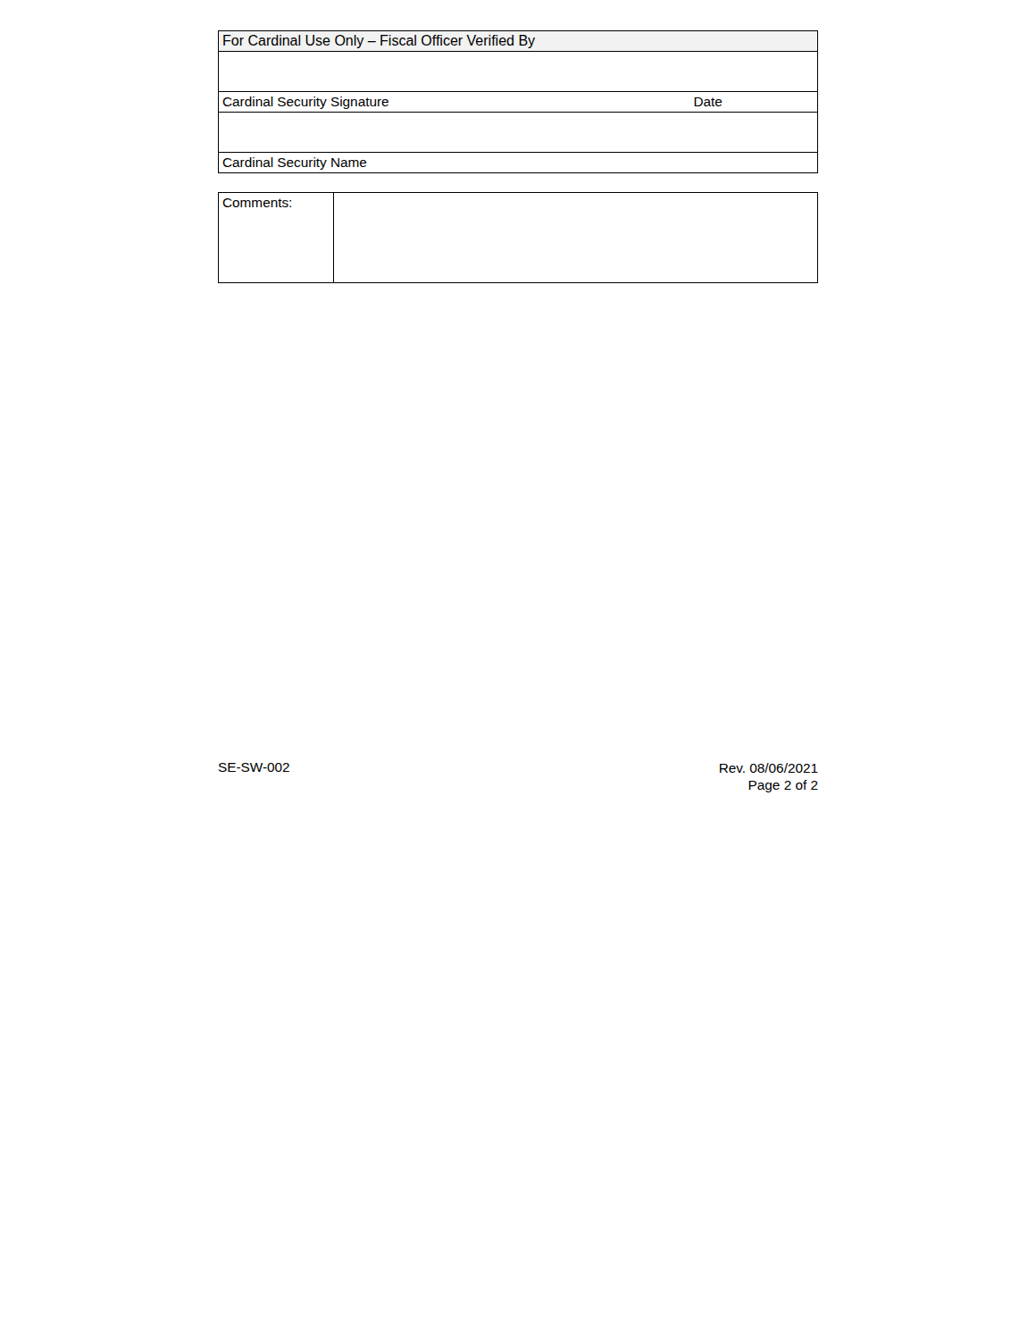| For Cardinal Use Only – Fiscal Officer Verified By |
| Cardinal Security Signature Date |
| Cardinal Security Name |
| Comments: | |
SE-SW-002
Rev. 08/06/2021
Page 2 of 2